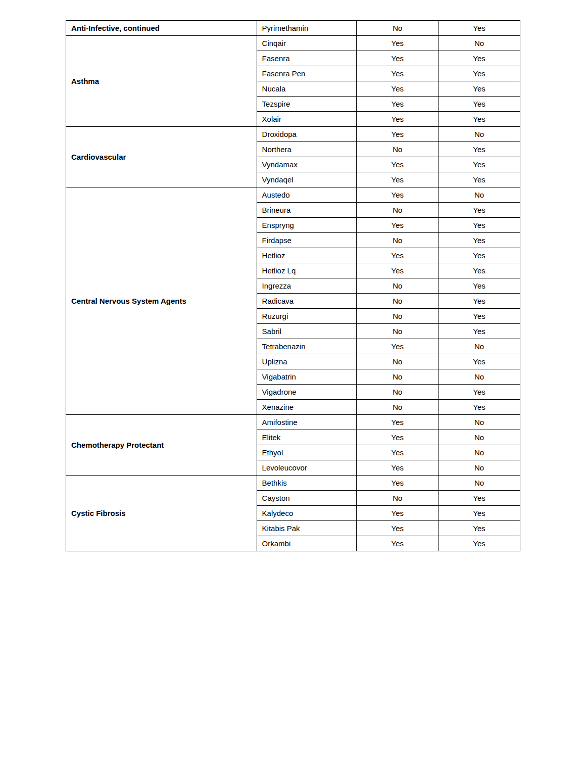| Anti-Infective, continued | Pyrimethamin | No | Yes |
| Asthma | Cinqair | Yes | No |
| Fasenra | Yes | Yes |
| Fasenra Pen | Yes | Yes |
| Nucala | Yes | Yes |
| Tezspire | Yes | Yes |
| Xolair | Yes | Yes |
| Cardiovascular | Droxidopa | Yes | No |
| Northera | No | Yes |
| Vyndamax | Yes | Yes |
| Vyndaqel | Yes | Yes |
| Central Nervous System Agents | Austedo | Yes | No |
| Brineura | No | Yes |
| Enspryng | Yes | Yes |
| Firdapse | No | Yes |
| Hetlioz | Yes | Yes |
| Hetlioz Lq | Yes | Yes |
| Ingrezza | No | Yes |
| Radicava | No | Yes |
| Ruzurgi | No | Yes |
| Sabril | No | Yes |
| Tetrabenazin | Yes | No |
| Uplizna | No | Yes |
| Vigabatrin | No | No |
| Vigadrone | No | Yes |
| Xenazine | No | Yes |
| Chemotherapy Protectant | Amifostine | Yes | No |
| Elitek | Yes | No |
| Ethyol | Yes | No |
| Levoleucovor | Yes | No |
| Cystic Fibrosis | Bethkis | Yes | No |
| Cayston | No | Yes |
| Kalydeco | Yes | Yes |
| Kitabis Pak | Yes | Yes |
| Orkambi | Yes | Yes |